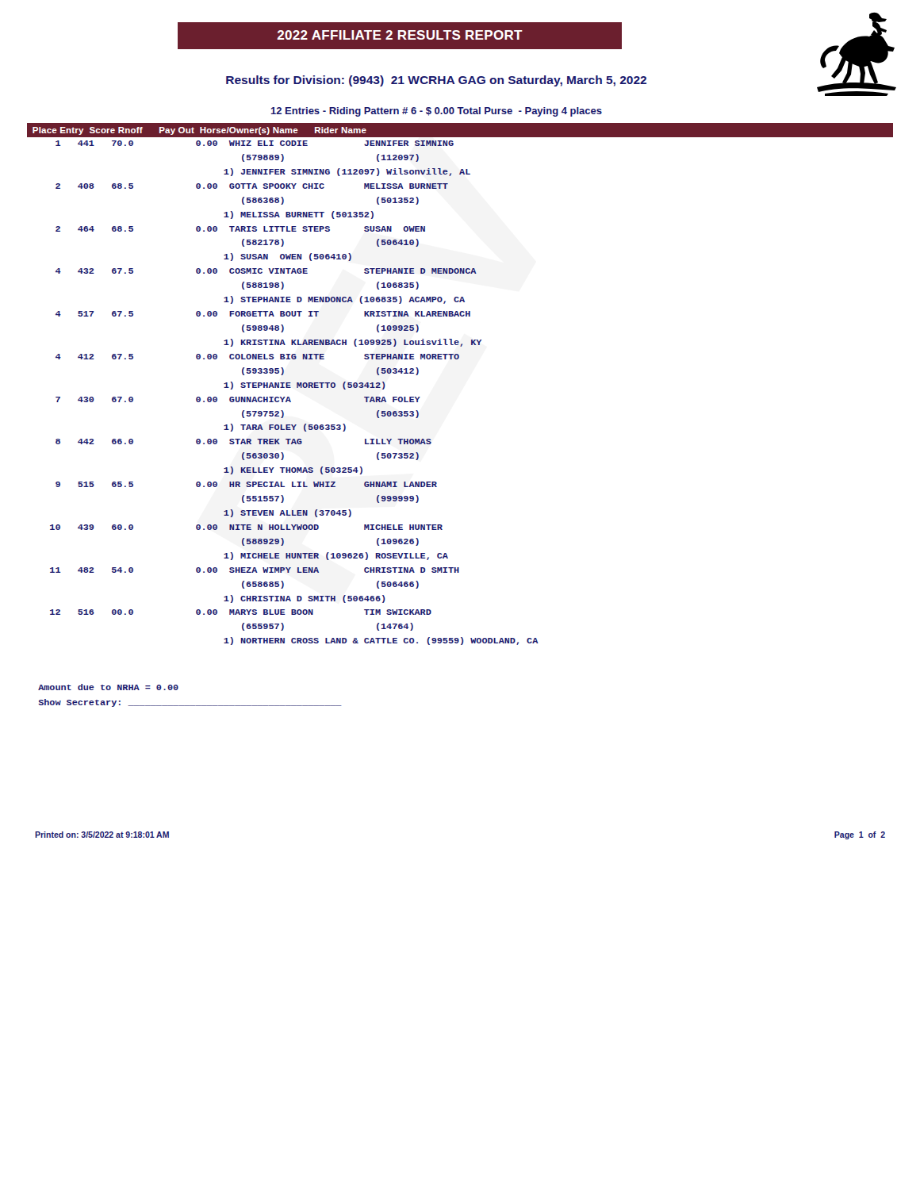REV
2022 AFFILIATE 2 RESULTS REPORT
Results for Division: (9943) 21 WCRHA GAG on Saturday, March 5, 2022
12 Entries - Riding Pattern # 6 - $ 0.00 Total Purse - Paying 4 places
Place Entry Score Rnoff Pay Out Horse/Owner(s) Name Rider Name
     1   441   70.0           0.00  WHIZ ELI CODIE          JENNIFER SIMNING
                                      (579889)                (112097)
                                   1) JENNIFER SIMNING (112097) Wilsonville, AL
     2   408   68.5           0.00  GOTTA SPOOKY CHIC       MELISSA BURNETT
                                      (586368)                (501352)
                                   1) MELISSA BURNETT (501352)
     2   464   68.5           0.00  TARIS LITTLE STEPS      SUSAN  OWEN
                                      (582178)                (506410)
                                   1) SUSAN  OWEN (506410)
     4   432   67.5           0.00  COSMIC VINTAGE          STEPHANIE D MENDONCA
                                      (588198)                (106835)
                                   1) STEPHANIE D MENDONCA (106835) ACAMPO, CA
     4   517   67.5           0.00  FORGETTA BOUT IT        KRISTINA KLARENBACH
                                      (598948)                (109925)
                                   1) KRISTINA KLARENBACH (109925) Louisville, KY
     4   412   67.5           0.00  COLONELS BIG NITE       STEPHANIE MORETTO
                                      (593395)                (503412)
                                   1) STEPHANIE MORETTO (503412)
     7   430   67.0           0.00  GUNNACHICYA             TARA FOLEY
                                      (579752)                (506353)
                                   1) TARA FOLEY (506353)
     8   442   66.0           0.00  STAR TREK TAG           LILLY THOMAS
                                      (563030)                (507352)
                                   1) KELLEY THOMAS (503254)
     9   515   65.5           0.00  HR SPECIAL LIL WHIZ     GHNAMI LANDER
                                      (551557)                (999999)
                                   1) STEVEN ALLEN (37045)
    10   439   60.0           0.00  NITE N HOLLYWOOD        MICHELE HUNTER
                                      (588929)                (109626)
                                   1) MICHELE HUNTER (109626) ROSEVILLE, CA
    11   482   54.0           0.00  SHEZA WIMPY LENA        CHRISTINA D SMITH
                                      (658685)                (506466)
                                   1) CHRISTINA D SMITH (506466)
    12   516   00.0           0.00  MARYS BLUE BOON         TIM SWICKARD
                                      (655957)                (14764)
                                   1) NORTHERN CROSS LAND & CATTLE CO. (99559) WOODLAND, CA
  Amount due to NRHA = 0.00
  Show Secretary: ______________________________________
Printed on: 3/5/2022 at 9:18:01 AM Page 1 of 2